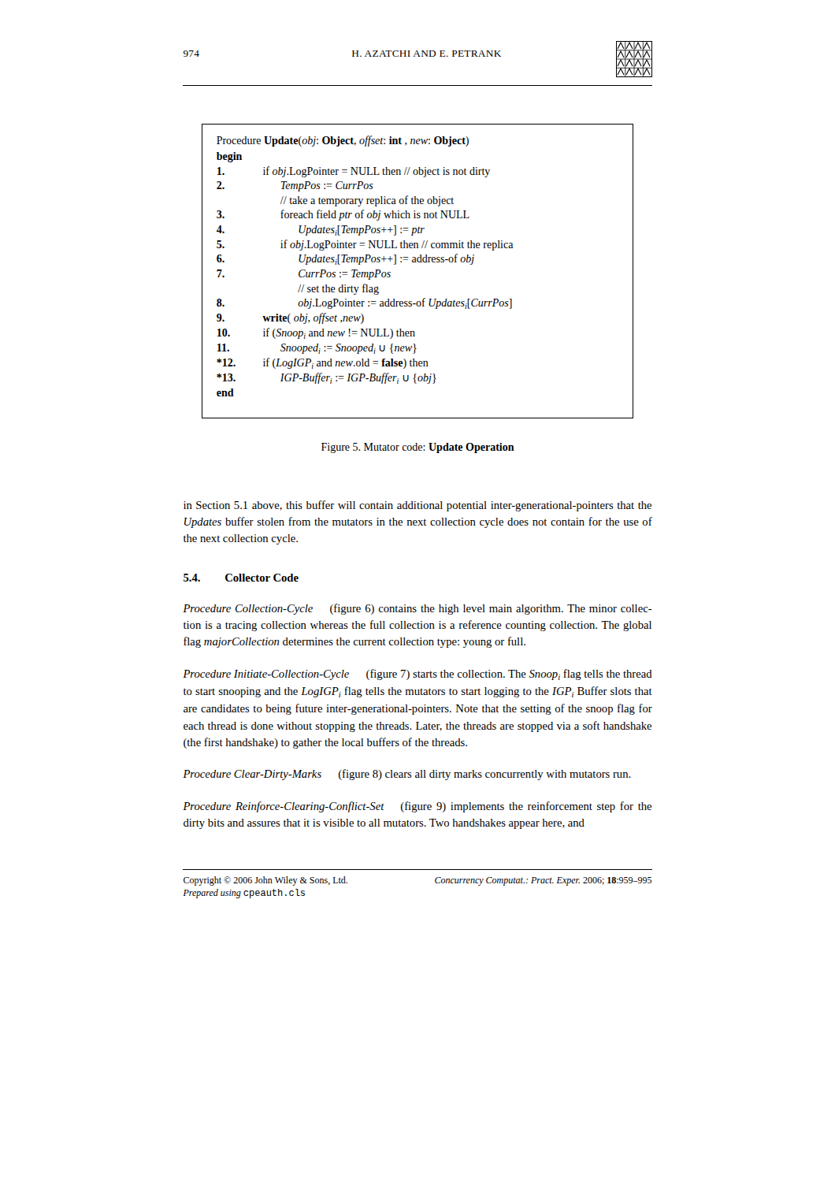974
H. AZATCHI AND E. PETRANK
Procedure Update(obj: Object, offset: int , new: Object)
begin
1. if obj.LogPointer = NULL then // object is not dirty
2. TempPos := CurrPos
// take a temporary replica of the object
3. foreach field ptr of obj which is not NULL
4. Updatesi[TempPos++] := ptr
5. if obj.LogPointer = NULL then // commit the replica
6. Updatesi[TempPos++] := address-of obj
7. CurrPos := TempPos
// set the dirty flag
8. obj.LogPointer := address-of Updatesi[CurrPos]
9. write( obj, offset ,new)
10. if (Snoopi and new != NULL) then
11. Snoopedi := Snoopedi ∪ {new}
*12. if (LogIGPi and new.old = false) then
*13. IGP-Bufferi := IGP-Bufferi ∪ {obj}
end
Figure 5. Mutator code: Update Operation
in Section 5.1 above, this buffer will contain additional potential inter-generational-pointers that the Updates buffer stolen from the mutators in the next collection cycle does not contain for the use of the next collection cycle.
5.4. Collector Code
Procedure Collection-Cycle (figure 6) contains the high level main algorithm. The minor collection is a tracing collection whereas the full collection is a reference counting collection. The global flag majorCollection determines the current collection type: young or full.
Procedure Initiate-Collection-Cycle (figure 7) starts the collection. The Snoopi flag tells the thread to start snooping and the LogIGPi flag tells the mutators to start logging to the IGPi Buffer slots that are candidates to being future inter-generational-pointers. Note that the setting of the snoop flag for each thread is done without stopping the threads. Later, the threads are stopped via a soft handshake (the first handshake) to gather the local buffers of the threads.
Procedure Clear-Dirty-Marks (figure 8) clears all dirty marks concurrently with mutators run.
Procedure Reinforce-Clearing-Conflict-Set (figure 9) implements the reinforcement step for the dirty bits and assures that it is visible to all mutators. Two handshakes appear here, and
Copyright © 2006 John Wiley & Sons, Ltd.
Prepared using cpeauth.cls
Concurrency Computat.: Pract. Exper. 2006; 18:959–995